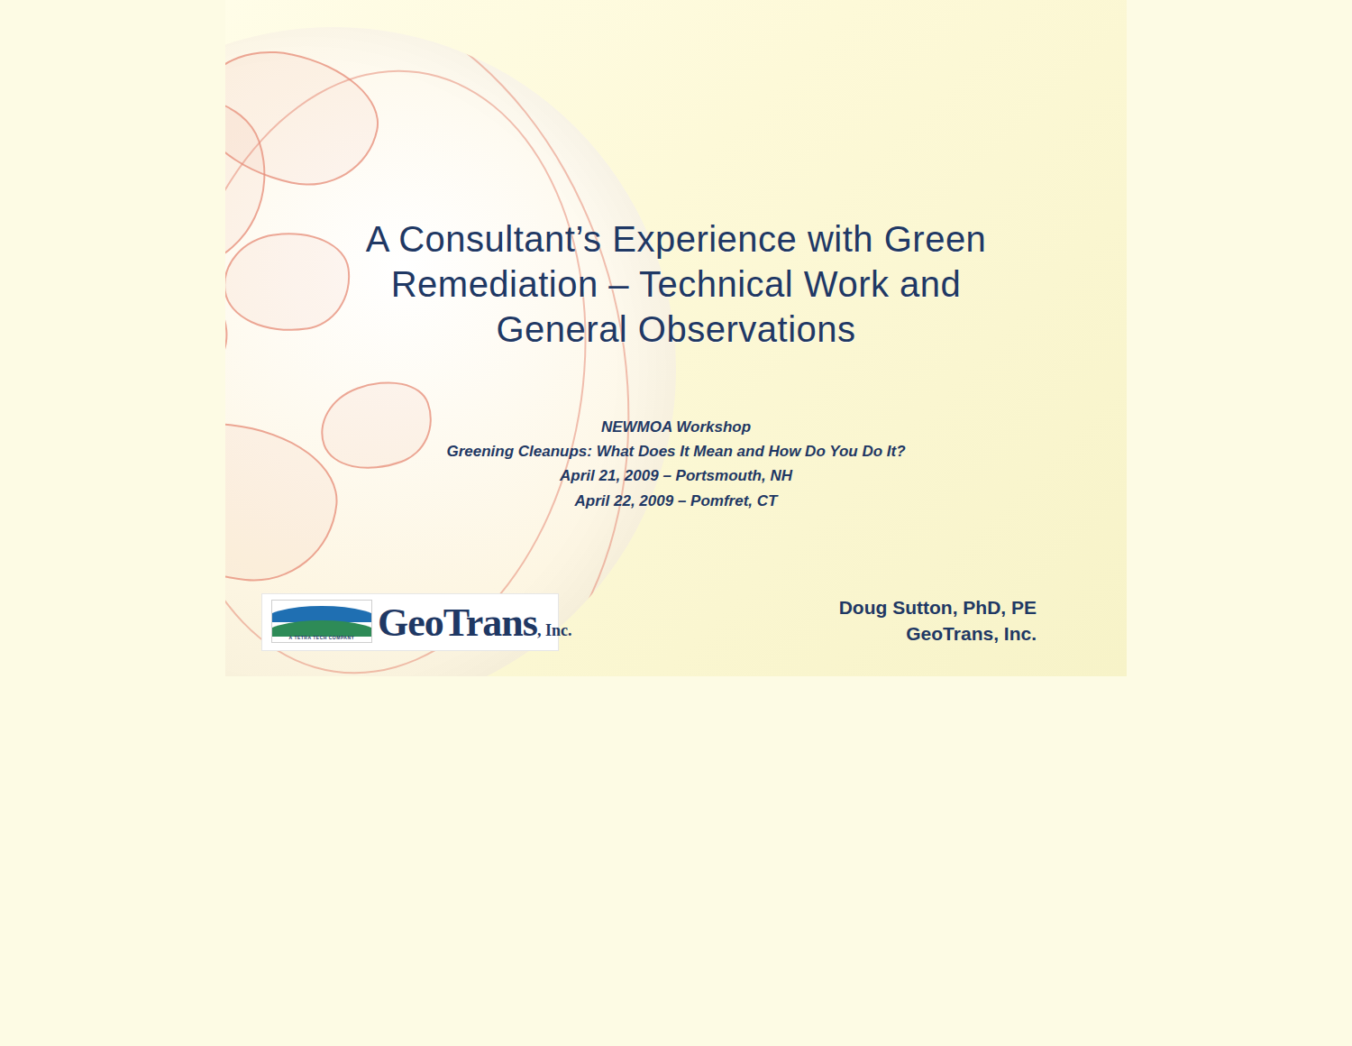A Consultant’s Experience with Green
Remediation – Technical Work and
General Observations
NEWMOA Workshop
Greening Cleanups: What Does It Mean and How Do You Do It?
April 21, 2009 – Portsmouth, NH
April 22, 2009 – Pomfret, CT
Doug Sutton, PhD, PE
GeoTrans, Inc.
A TETRA TECH COMPANY
GeoTrans, Inc.